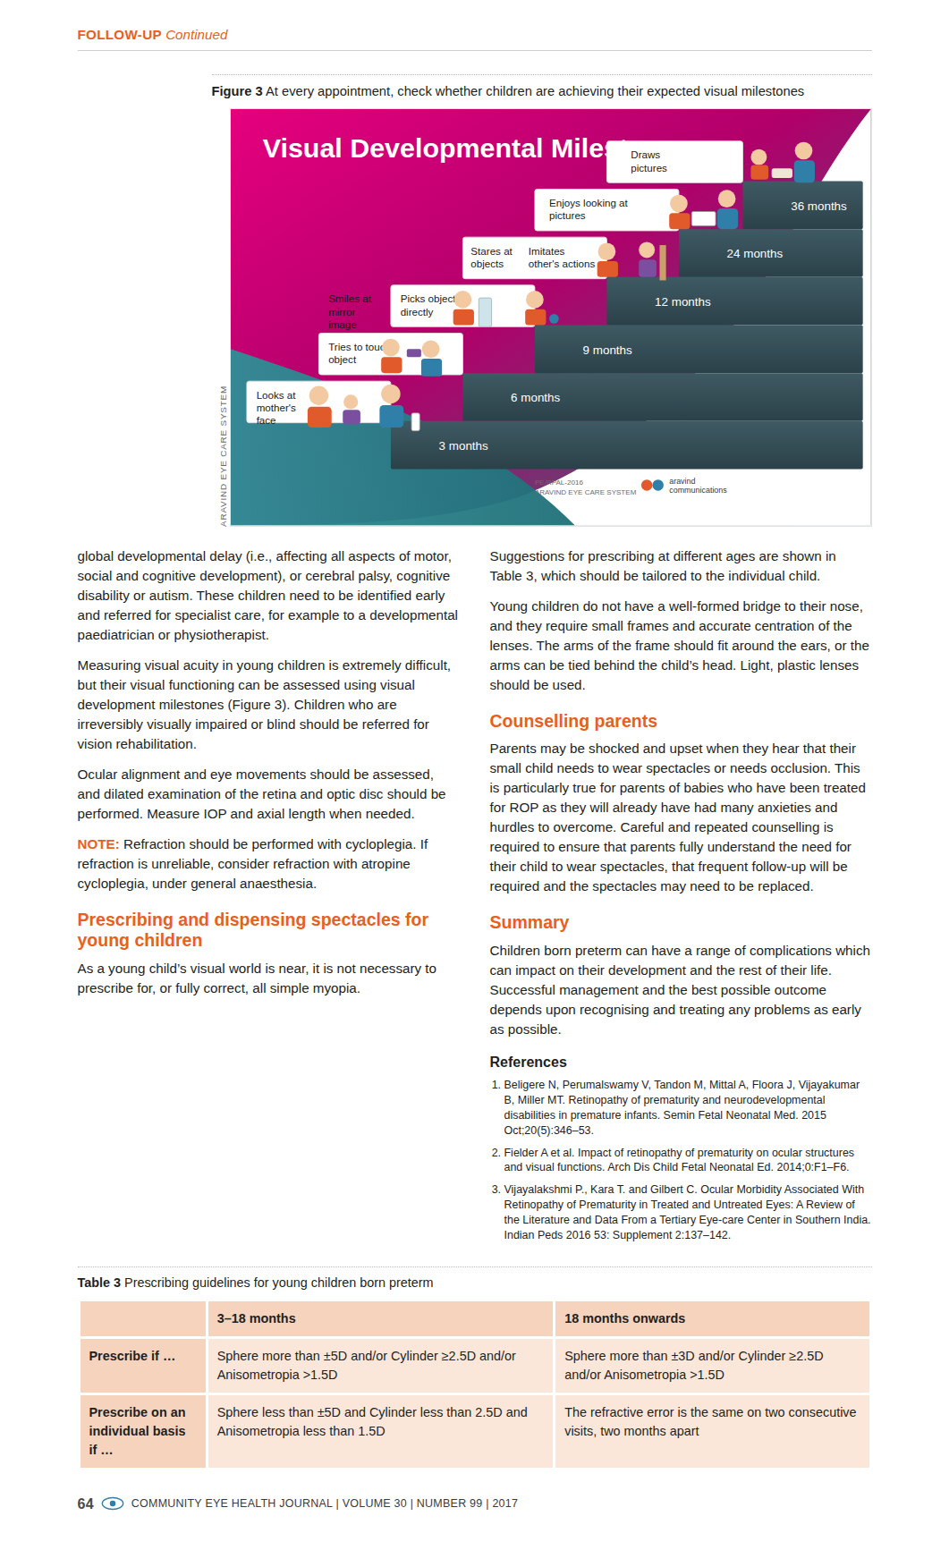FOLLOW-UP Continued
Figure 3 At every appointment, check whether children are achieving their expected visual milestones
ARAVIND EYE CARE SYSTEM
Visual Developmental Milestone 36 months 24 months 12 months 9 months 6 months 3 months Drawspictures Enjoys looking atpictures Stares atobjects Imitatesother's actions Picks objectsdirectly Smiles atmirrorimage Tries to touchobject Looks atmother'sface PE/RPAL-2016 ARAVIND EYE CARE SYSTEM aravind communications
global developmental delay (i.e., affecting all aspects of motor, social and cognitive development), or cerebral palsy, cognitive disability or autism. These children need to be identified early and referred for specialist care, for example to a developmental paediatrician or physiotherapist.
Measuring visual acuity in young children is extremely difficult, but their visual functioning can be assessed using visual development milestones (Figure 3). Children who are irreversibly visually impaired or blind should be referred for vision rehabilitation.
Ocular alignment and eye movements should be assessed, and dilated examination of the retina and optic disc should be performed. Measure IOP and axial length when needed.
NOTE: Refraction should be performed with cycloplegia. If refraction is unreliable, consider refraction with atropine cycloplegia, under general anaesthesia.
Prescribing and dispensing spectacles for young children
As a young child’s visual world is near, it is not necessary to prescribe for, or fully correct, all simple myopia.
Suggestions for prescribing at different ages are shown in Table 3, which should be tailored to the individual child.
Young children do not have a well-formed bridge to their nose, and they require small frames and accurate centration of the lenses. The arms of the frame should fit around the ears, or the arms can be tied behind the child’s head. Light, plastic lenses should be used.
Counselling parents
Parents may be shocked and upset when they hear that their small child needs to wear spectacles or needs occlusion. This is particularly true for parents of babies who have been treated for ROP as they will already have had many anxieties and hurdles to overcome. Careful and repeated counselling is required to ensure that parents fully understand the need for their child to wear spectacles, that frequent follow-up will be required and the spectacles may need to be replaced.
Summary
Children born preterm can have a range of complications which can impact on their development and the rest of their life. Successful management and the best possible outcome depends upon recognising and treating any problems as early as possible.
References
Beligere N, Perumalswamy V, Tandon M, Mittal A, Floora J, Vijayakumar B, Miller MT. Retinopathy of prematurity and neurodevelopmental disabilities in premature infants. Semin Fetal Neonatal Med. 2015 Oct;20(5):346–53.
Fielder A et al. Impact of retinopathy of prematurity on ocular structures and visual functions. Arch Dis Child Fetal Neonatal Ed. 2014;0:F1–F6.
Vijayalakshmi P., Kara T. and Gilbert C. Ocular Morbidity Associated With Retinopathy of Prematurity in Treated and Untreated Eyes: A Review of the Literature and Data From a Tertiary Eye-care Center in Southern India. Indian Peds 2016 53: Supplement 2:137–142.
Table 3 Prescribing guidelines for young children born preterm
| | 3–18 months | 18 months onwards |
| --- | --- | --- |
| Prescribe if … | Sphere more than ±5D and/or Cylinder ≥2.5D and/or Anisometropia >1.5D | Sphere more than ±3D and/or Cylinder ≥2.5D and/or Anisometropia >1.5D |
| Prescribe on an individual basis if … | Sphere less than ±5D and Cylinder less than 2.5D and Anisometropia less than 1.5D | The refractive error is the same on two consecutive visits, two months apart |
64 COMMUNITY EYE HEALTH JOURNAL | VOLUME 30 | NUMBER 99 | 2017